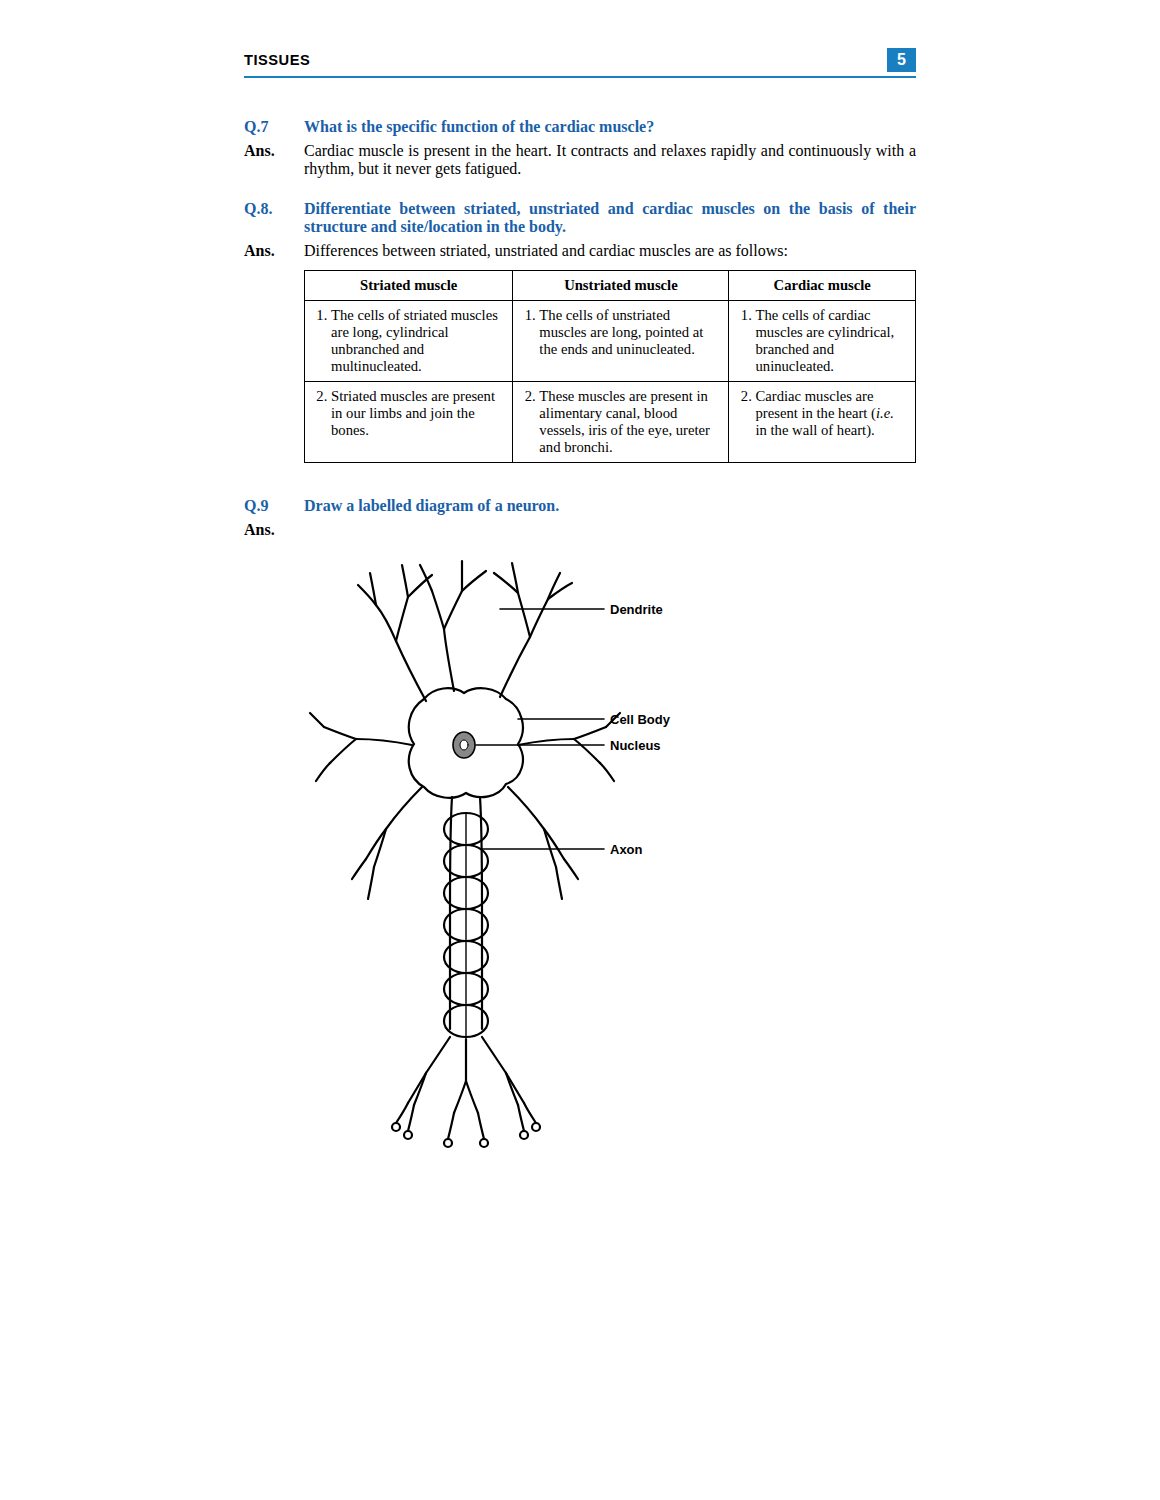TISSUES
5
Q.7
What is the specific function of the cardiac muscle?
Ans.
Cardiac muscle is present in the heart. It contracts and relaxes rapidly and continuously with a rhythm, but it never gets fatigued.
Q.8.
Differentiate between striated, unstriated and cardiac muscles on the basis of their structure and site/location in the body.
Ans.
Differences between striated, unstriated and cardiac muscles are as follows:
| Striated muscle | Unstriated muscle | Cardiac muscle |
| --- | --- | --- |
| The cells of striated muscles are long, cylindrical unbranched and multinucleated. | The cells of unstriated muscles are long, pointed at the ends and uninucleated. | The cells of cardiac muscles are cylindrical, branched and uninucleated. |
| Striated muscles are present in our limbs and join the bones. | These muscles are present in alimentary canal, blood vessels, iris of the eye, ureter and bronchi. | Cardiac muscles are present in the heart ( i.e. in the wall of heart). |
Q.9
Draw a labelled diagram of a neuron.
Ans.
Dendrite Cell Body Nucleus Axon